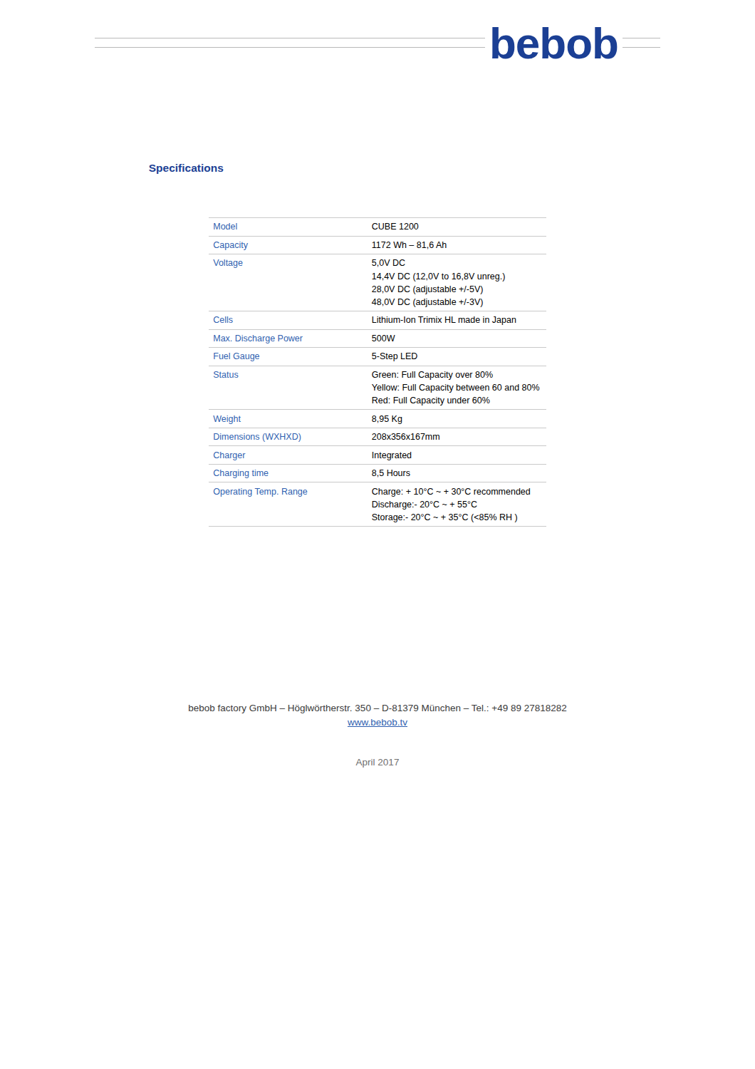bebob
Specifications
| Model | CUBE 1200 |
| Capacity | 1172 Wh – 81,6 Ah |
| Voltage | 5,0V DC 14,4V DC (12,0V to 16,8V unreg.) 28,0V DC (adjustable +/-5V) 48,0V DC (adjustable +/-3V) |
| Cells | Lithium-Ion Trimix HL made in Japan |
| Max. Discharge Power | 500W |
| Fuel Gauge | 5-Step LED |
| Status | Green: Full Capacity over 80% Yellow: Full Capacity between 60 and 80% Red: Full Capacity under 60% |
| Weight | 8,95 Kg |
| Dimensions (WXHXD) | 208x356x167mm |
| Charger | Integrated |
| Charging time | 8,5 Hours |
| Operating Temp. Range | Charge: + 10°C ~ + 30°C recommended Discharge:- 20°C ~ + 55°C Storage:- 20°C ~ + 35°C (<85% RH ) |
bebob factory GmbH – Höglwörtherstr. 350 – D-81379 München – Tel.: +49 89 27818282
www.bebob.tv
April 2017